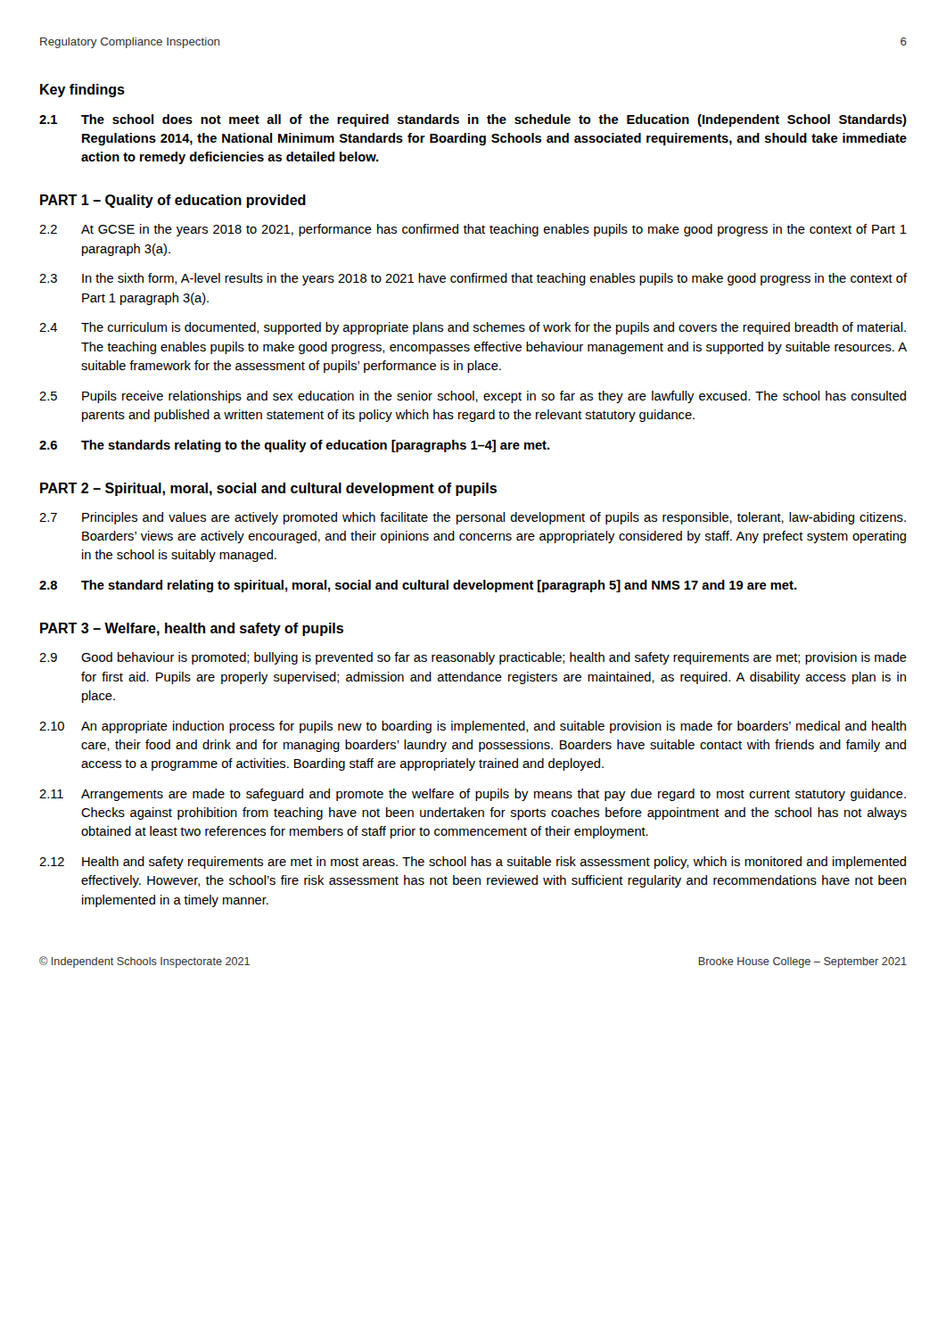Regulatory Compliance Inspection 6
Key findings
2.1
The school does not meet all of the required standards in the schedule to the Education (Independent School Standards) Regulations 2014, the National Minimum Standards for Boarding Schools and associated requirements, and should take immediate action to remedy deficiencies as detailed below.
PART 1 – Quality of education provided
2.2
At GCSE in the years 2018 to 2021, performance has confirmed that teaching enables pupils to make good progress in the context of Part 1 paragraph 3(a).
2.3
In the sixth form, A-level results in the years 2018 to 2021 have confirmed that teaching enables pupils to make good progress in the context of Part 1 paragraph 3(a).
2.4
The curriculum is documented, supported by appropriate plans and schemes of work for the pupils and covers the required breadth of material. The teaching enables pupils to make good progress, encompasses effective behaviour management and is supported by suitable resources. A suitable framework for the assessment of pupils’ performance is in place.
2.5
Pupils receive relationships and sex education in the senior school, except in so far as they are lawfully excused. The school has consulted parents and published a written statement of its policy which has regard to the relevant statutory guidance.
2.6
The standards relating to the quality of education [paragraphs 1–4] are met.
PART 2 – Spiritual, moral, social and cultural development of pupils
2.7
Principles and values are actively promoted which facilitate the personal development of pupils as responsible, tolerant, law-abiding citizens. Boarders’ views are actively encouraged, and their opinions and concerns are appropriately considered by staff. Any prefect system operating in the school is suitably managed.
2.8
The standard relating to spiritual, moral, social and cultural development [paragraph 5] and NMS 17 and 19 are met.
PART 3 – Welfare, health and safety of pupils
2.9
Good behaviour is promoted; bullying is prevented so far as reasonably practicable; health and safety requirements are met; provision is made for first aid. Pupils are properly supervised; admission and attendance registers are maintained, as required. A disability access plan is in place.
2.10
An appropriate induction process for pupils new to boarding is implemented, and suitable provision is made for boarders’ medical and health care, their food and drink and for managing boarders’ laundry and possessions. Boarders have suitable contact with friends and family and access to a programme of activities. Boarding staff are appropriately trained and deployed.
2.11
Arrangements are made to safeguard and promote the welfare of pupils by means that pay due regard to most current statutory guidance. Checks against prohibition from teaching have not been undertaken for sports coaches before appointment and the school has not always obtained at least two references for members of staff prior to commencement of their employment.
2.12
Health and safety requirements are met in most areas. The school has a suitable risk assessment policy, which is monitored and implemented effectively. However, the school’s fire risk assessment has not been reviewed with sufficient regularity and recommendations have not been implemented in a timely manner.
© Independent Schools Inspectorate 2021 Brooke House College – September 2021